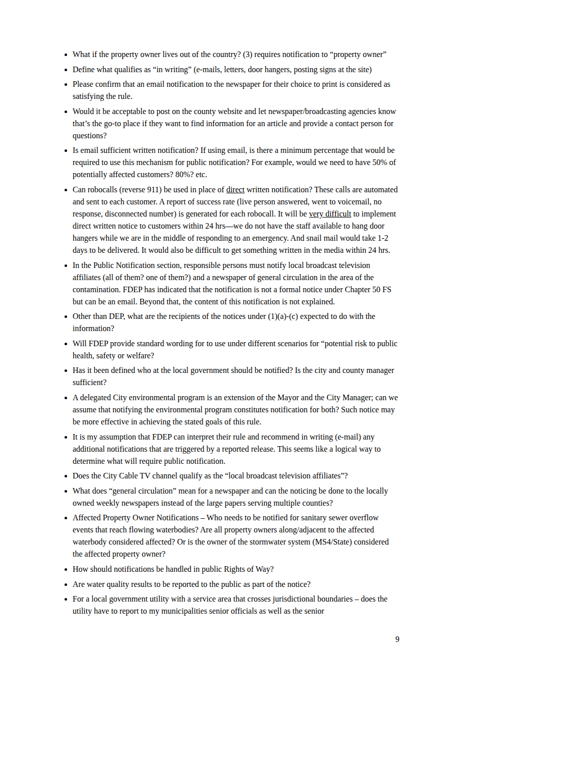What if the property owner lives out of the country? (3) requires notification to “property owner”
Define what qualifies as “in writing” (e-mails, letters, door hangers, posting signs at the site)
Please confirm that an email notification to the newspaper for their choice to print is considered as satisfying the rule.
Would it be acceptable to post on the county website and let newspaper/broadcasting agencies know that’s the go-to place if they want to find information for an article and provide a contact person for questions?
Is email sufficient written notification? If using email, is there a minimum percentage that would be required to use this mechanism for public notification? For example, would we need to have 50% of potentially affected customers? 80%? etc.
Can robocalls (reverse 911) be used in place of direct written notification? These calls are automated and sent to each customer. A report of success rate (live person answered, went to voicemail, no response, disconnected number) is generated for each robocall. It will be very difficult to implement direct written notice to customers within 24 hrs—we do not have the staff available to hang door hangers while we are in the middle of responding to an emergency. And snail mail would take 1-2 days to be delivered. It would also be difficult to get something written in the media within 24 hrs.
In the Public Notification section, responsible persons must notify local broadcast television affiliates (all of them? one of them?) and a newspaper of general circulation in the area of the contamination. FDEP has indicated that the notification is not a formal notice under Chapter 50 FS but can be an email. Beyond that, the content of this notification is not explained.
Other than DEP, what are the recipients of the notices under (1)(a)-(c) expected to do with the information?
Will FDEP provide standard wording for to use under different scenarios for “potential risk to public health, safety or welfare?
Has it been defined who at the local government should be notified? Is the city and county manager sufficient?
A delegated City environmental program is an extension of the Mayor and the City Manager; can we assume that notifying the environmental program constitutes notification for both? Such notice may be more effective in achieving the stated goals of this rule.
It is my assumption that FDEP can interpret their rule and recommend in writing (e-mail) any additional notifications that are triggered by a reported release. This seems like a logical way to determine what will require public notification.
Does the City Cable TV channel qualify as the “local broadcast television affiliates”?
What does “general circulation” mean for a newspaper and can the noticing be done to the locally owned weekly newspapers instead of the large papers serving multiple counties?
Affected Property Owner Notifications – Who needs to be notified for sanitary sewer overflow events that reach flowing waterbodies? Are all property owners along/adjacent to the affected waterbody considered affected? Or is the owner of the stormwater system (MS4/State) considered the affected property owner?
How should notifications be handled in public Rights of Way?
Are water quality results to be reported to the public as part of the notice?
For a local government utility with a service area that crosses jurisdictional boundaries – does the utility have to report to my municipalities senior officials as well as the senior
9